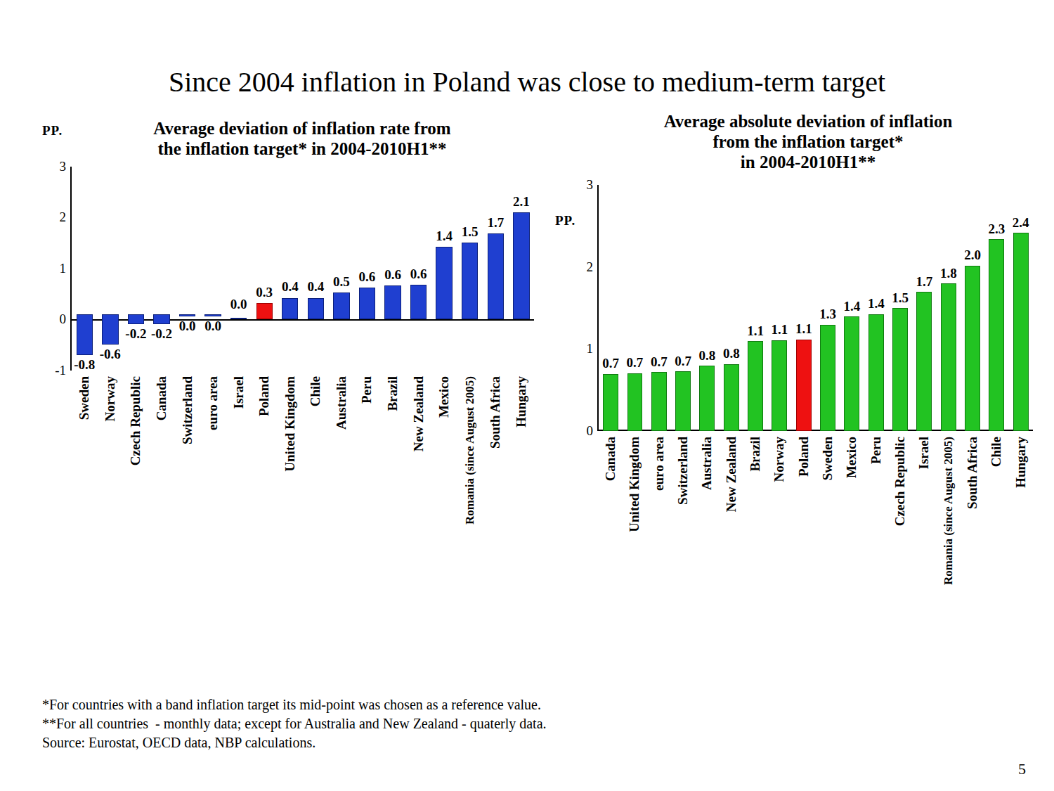Since 2004 inflation in Poland was close to medium-term target
PP. Average deviation of inflation rate from
the inflation target* in 2004-2010H1**
3
2
1
0
-1
-0.8
-0.6
-0.2
-0.2
0.0
0.0
0.0
0.3
0.4
0.4
0.5
0.6
0.6
0.6
1.4
1.5
1.7
2.1
Sweden
Norway
Czech Republic
Canada
Switzerland
euro area
Israel
Poland
United Kingdom
Chile
Australia
Peru
Brazil
New Zealand
Mexico
Romania (since August 2005)
South Africa
Hungary
Average absolute deviation of inflation
from the inflation target*
in 2004-2010H1**
3
2
1
0
PP.
0.7
0.7
0.7
0.7
0.8
0.8
1.1
1.1
1.1
1.3
1.4
1.4
1.5
1.7
1.8
2.0
2.3
2.4
Canada
United Kingdom
euro area
Switzerland
Australia
New Zealand
Brazil
Norway
Poland
Sweden
Mexico
Peru
Czech Republic
Israel
Romania (since August 2005)
South Africa
Chile
Hungary
*For countries with a band inflation target its mid-point was chosen as a reference value.
**For all countries - monthly data; except for Australia and New Zealand - quaterly data.
Source: Eurostat, OECD data, NBP calculations.
5